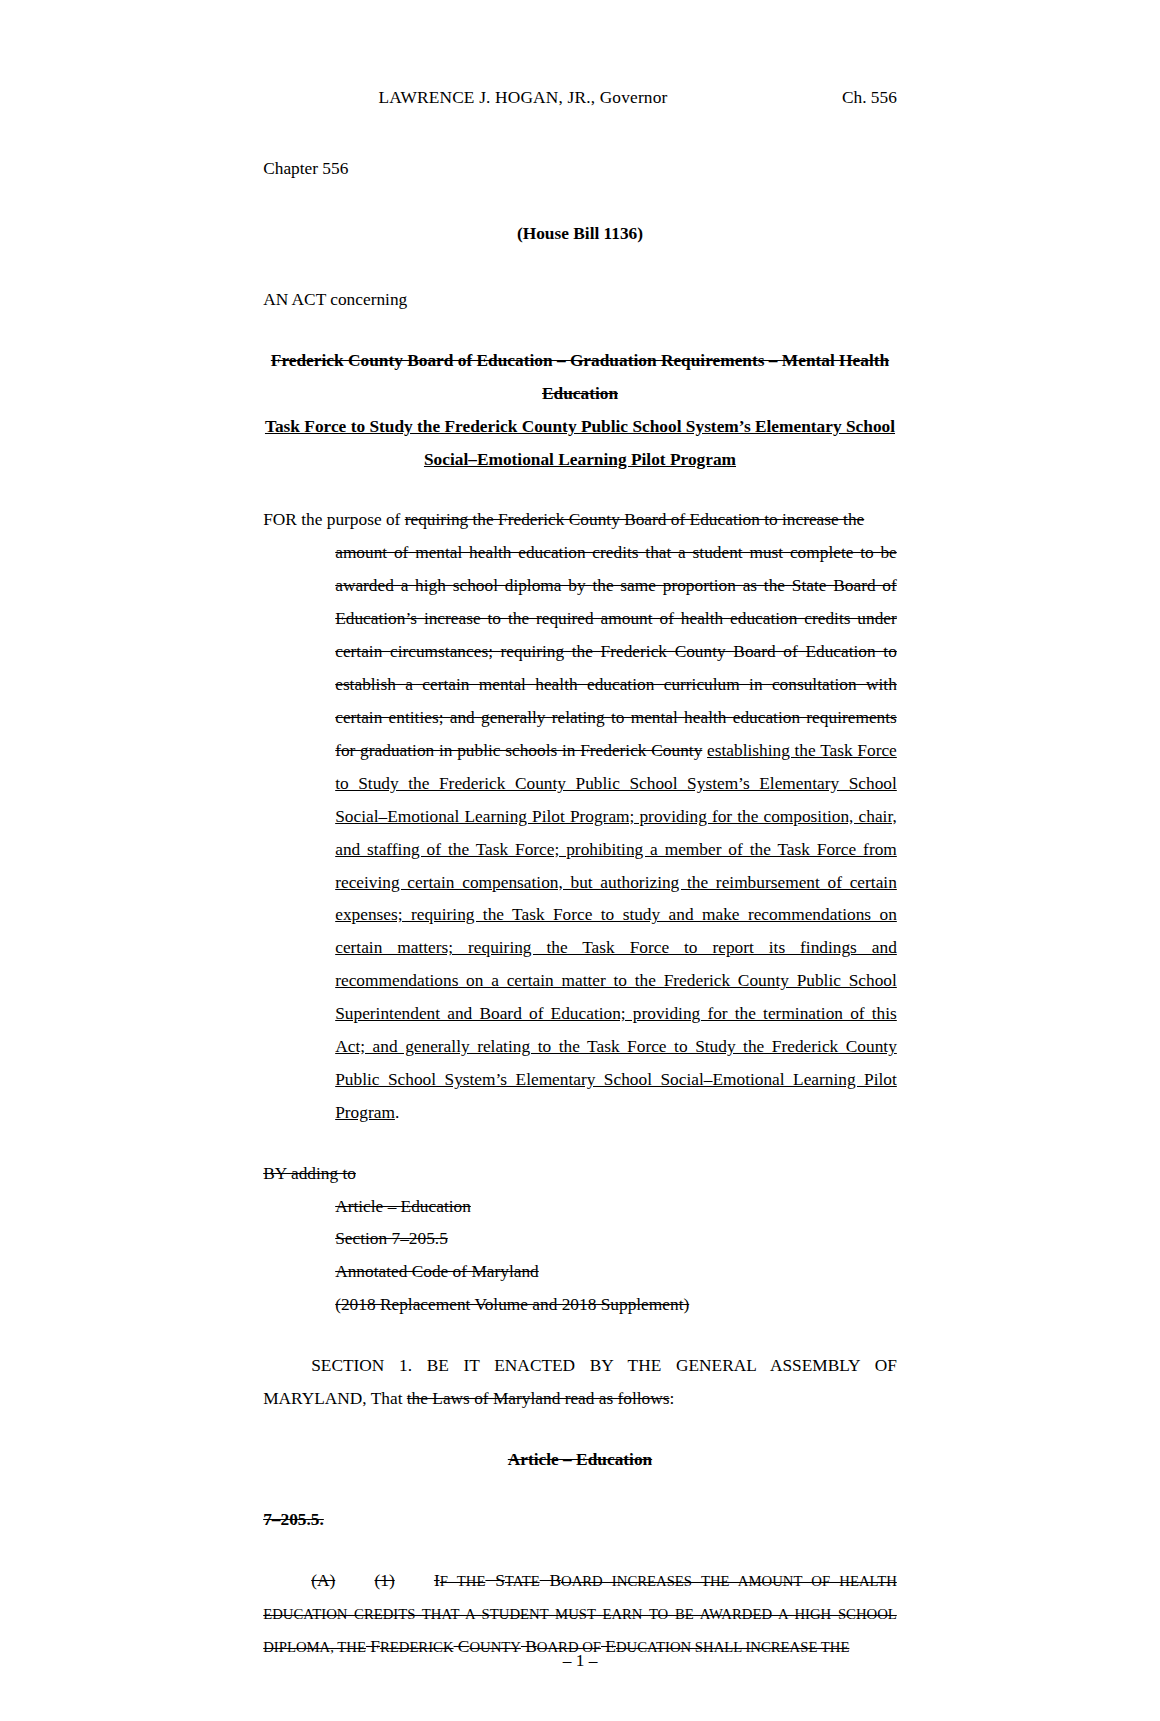LAWRENCE J. HOGAN, JR., Governor Ch. 556
Chapter 556
(House Bill 1136)
AN ACT concerning
Frederick County Board of Education – Graduation Requirements – Mental Health Education
Task Force to Study the Frederick County Public School System’s Elementary School Social–Emotional Learning Pilot Program
FOR the purpose of requiring the Frederick County Board of Education to increase the amount of mental health education credits that a student must complete to be awarded a high school diploma by the same proportion as the State Board of Education’s increase to the required amount of health education credits under certain circumstances; requiring the Frederick County Board of Education to establish a certain mental health education curriculum in consultation with certain entities; and generally relating to mental health education requirements for graduation in public schools in Frederick County establishing the Task Force to Study the Frederick County Public School System’s Elementary School Social–Emotional Learning Pilot Program; providing for the composition, chair, and staffing of the Task Force; prohibiting a member of the Task Force from receiving certain compensation, but authorizing the reimbursement of certain expenses; requiring the Task Force to study and make recommendations on certain matters; requiring the Task Force to report its findings and recommendations on a certain matter to the Frederick County Public School Superintendent and Board of Education; providing for the termination of this Act; and generally relating to the Task Force to Study the Frederick County Public School System’s Elementary School Social–Emotional Learning Pilot Program.
BY adding to
Article – Education
Section 7–205.5
Annotated Code of Maryland
(2018 Replacement Volume and 2018 Supplement)
SECTION 1. BE IT ENACTED BY THE GENERAL ASSEMBLY OF MARYLAND, That the Laws of Maryland read as follows:
Article – Education
7–205.5.
(A) (1) IF THE STATE BOARD INCREASES THE AMOUNT OF HEALTH EDUCATION CREDITS THAT A STUDENT MUST EARN TO BE AWARDED A HIGH SCHOOL DIPLOMA, THE FREDERICK COUNTY BOARD OF EDUCATION SHALL INCREASE THE
– 1 –